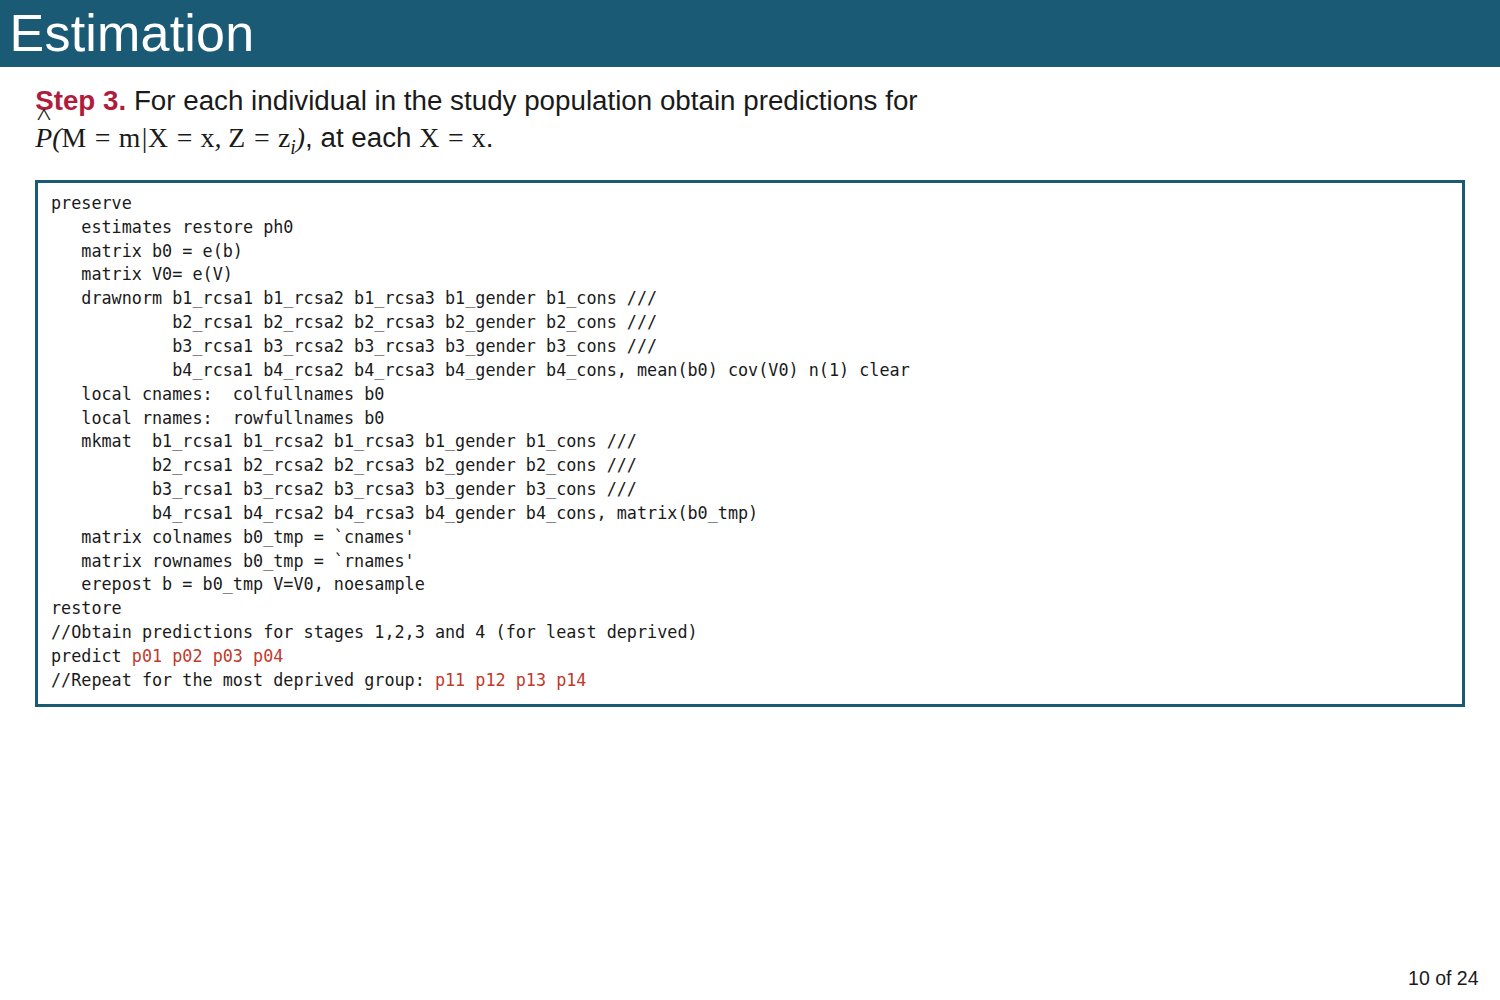Estimation
Step 3. For each individual in the study population obtain predictions for P(M = m|X = x, Z = zi), at each X = x.
preserve
   estimates restore ph0
   matrix b0 = e(b)
   matrix V0= e(V)
   drawnorm b1_rcsa1 b1_rcsa2 b1_rcsa3 b1_gender b1_cons ///
            b2_rcsa1 b2_rcsa2 b2_rcsa3 b2_gender b2_cons ///
            b3_rcsa1 b3_rcsa2 b3_rcsa3 b3_gender b3_cons ///
            b4_rcsa1 b4_rcsa2 b4_rcsa3 b4_gender b4_cons, mean(b0) cov(V0) n(1) clear
   local cnames:  colfullnames b0
   local rnames:  rowfullnames b0
   mkmat  b1_rcsa1 b1_rcsa2 b1_rcsa3 b1_gender b1_cons ///
          b2_rcsa1 b2_rcsa2 b2_rcsa3 b2_gender b2_cons ///
          b3_rcsa1 b3_rcsa2 b3_rcsa3 b3_gender b3_cons ///
          b4_rcsa1 b4_rcsa2 b4_rcsa3 b4_gender b4_cons, matrix(b0_tmp)
   matrix colnames b0_tmp = `cnames'
   matrix rownames b0_tmp = `rnames'
   erepost b = b0_tmp V=V0, noesample
restore
//Obtain predictions for stages 1,2,3 and 4 (for least deprived)
predict p01 p02 p03 p04
//Repeat for the most deprived group: p11 p12 p13 p14
10 of 24